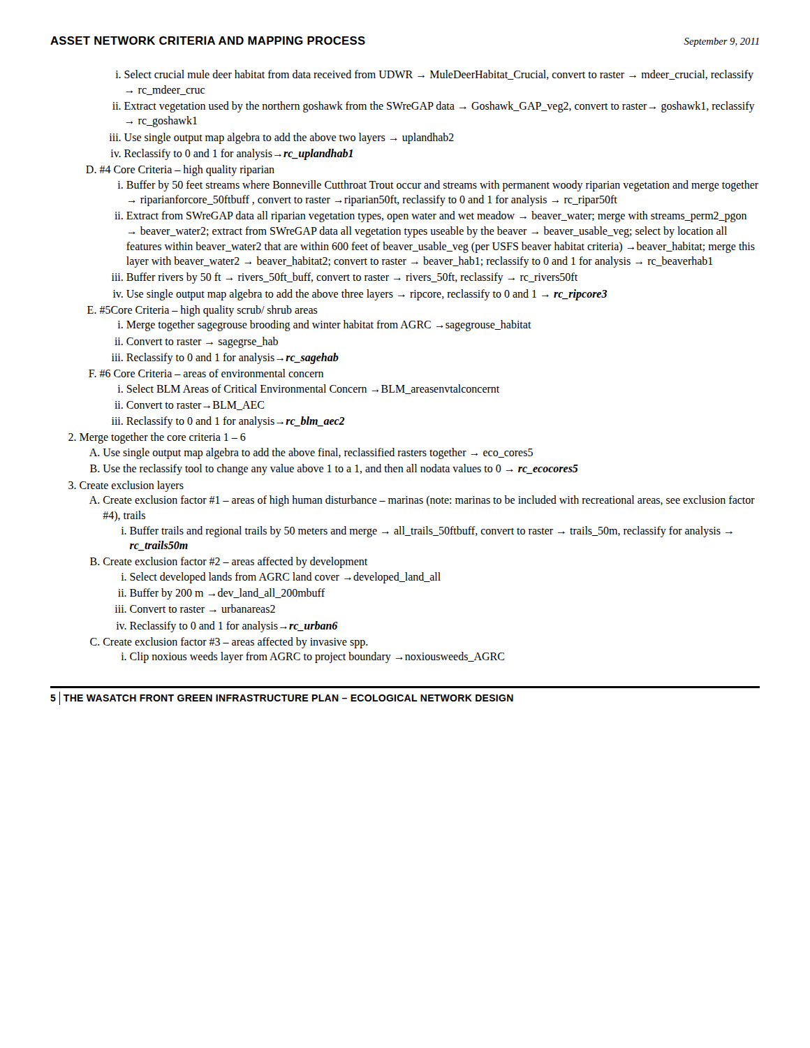ASSET NETWORK CRITERIA AND MAPPING PROCESS
September 9, 2011
Select crucial mule deer habitat from data received from UDWR → MuleDeerHabitat_Crucial, convert to raster → mdeer_crucial, reclassify → rc_mdeer_cruc
Extract vegetation used by the northern goshawk from the SWreGAP data → Goshawk_GAP_veg2, convert to raster→ goshawk1, reclassify → rc_goshawk1
Use single output map algebra to add the above two layers → uplandhab2
Reclassify to 0 and 1 for analysis→rc_uplandhab1
#4 Core Criteria – high quality riparian
Buffer by 50 feet streams where Bonneville Cutthroat Trout occur and streams with permanent woody riparian vegetation and merge together → riparianforcore_50ftbuff , convert to raster →riparian50ft, reclassify to 0 and 1 for analysis → rc_ripar50ft
Extract from SWreGAP data all riparian vegetation types, open water and wet meadow → beaver_water; merge with streams_perm2_pgon → beaver_water2; extract from SWreGAP data all vegetation types useable by the beaver → beaver_usable_veg; select by location all features within beaver_water2 that are within 600 feet of beaver_usable_veg (per USFS beaver habitat criteria) →beaver_habitat; merge this layer with beaver_water2 → beaver_habitat2; convert to raster → beaver_hab1; reclassify to 0 and 1 for analysis → rc_beaverhab1
Buffer rivers by 50 ft → rivers_50ft_buff, convert to raster → rivers_50ft, reclassify → rc_rivers50ft
Use single output map algebra to add the above three layers → ripcore, reclassify to 0 and 1 → rc_ripcore3
#5Core Criteria – high quality scrub/ shrub areas
Merge together sagegrouse brooding and winter habitat from AGRC →sagegrouse_habitat
Convert to raster → sagegrse_hab
Reclassify to 0 and 1 for analysis→rc_sagehab
#6 Core Criteria – areas of environmental concern
Select BLM Areas of Critical Environmental Concern →BLM_areasenvtalconcernt
Convert to raster→BLM_AEC
Reclassify to 0 and 1 for analysis→rc_blm_aec2
Merge together the core criteria 1 – 6
Use single output map algebra to add the above final, reclassified rasters together → eco_cores5
Use the reclassify tool to change any value above 1 to a 1, and then all nodata values to 0 → rc_ecocores5
Create exclusion layers
Create exclusion factor #1 – areas of high human disturbance – marinas (note: marinas to be included with recreational areas, see exclusion factor #4), trails
Buffer trails and regional trails by 50 meters and merge → all_trails_50ftbuff, convert to raster → trails_50m, reclassify for analysis → rc_trails50m
Create exclusion factor #2 – areas affected by development
Select developed lands from AGRC land cover →developed_land_all
Buffer by 200 m →dev_land_all_200mbuff
Convert to raster → urbanareas2
Reclassify to 0 and 1 for analysis→rc_urban6
Create exclusion factor #3 – areas affected by invasive spp.
Clip noxious weeds layer from AGRC to project boundary →noxiousweeds_AGRC
5 THE WASATCH FRONT GREEN INFRASTRUCTURE PLAN – ECOLOGICAL NETWORK DESIGN